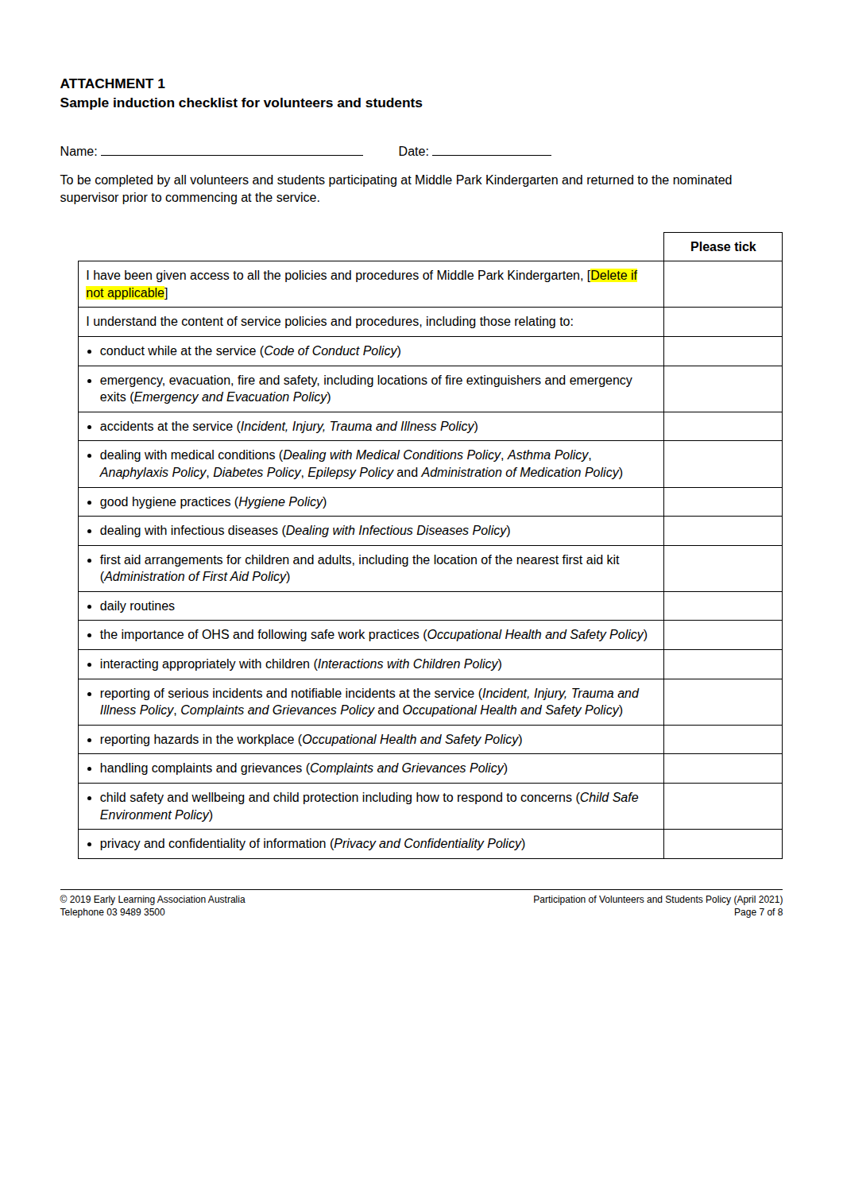ATTACHMENT 1
Sample induction checklist for volunteers and students
Name: Date:
To be completed by all volunteers and students participating at Middle Park Kindergarten and returned to the nominated supervisor prior to commencing at the service.
| | Please tick |
| --- | --- |
| I have been given access to all the policies and procedures of Middle Park Kindergarten, [ Delete if not applicable ] | |
| I understand the content of service policies and procedures, including those relating to: | |
| conduct while at the service ( Code of Conduct Policy ) | |
| emergency, evacuation, fire and safety, including locations of fire extinguishers and emergency exits ( Emergency and Evacuation Policy ) | |
| accidents at the service ( Incident, Injury, Trauma and Illness Policy ) | |
| dealing with medical conditions ( Dealing with Medical Conditions Policy , Asthma Policy , Anaphylaxis Policy , Diabetes Policy , Epilepsy Policy and Administration of Medication Policy ) | |
| good hygiene practices ( Hygiene Policy ) | |
| dealing with infectious diseases ( Dealing with Infectious Diseases Policy ) | |
| first aid arrangements for children and adults, including the location of the nearest first aid kit ( Administration of First Aid Policy ) | |
| daily routines | |
| the importance of OHS and following safe work practices ( Occupational Health and Safety Policy ) | |
| interacting appropriately with children ( Interactions with Children Policy ) | |
| reporting of serious incidents and notifiable incidents at the service ( Incident, Injury, Trauma and Illness Policy , Complaints and Grievances Policy and Occupational Health and Safety Policy ) | |
| reporting hazards in the workplace ( Occupational Health and Safety Policy ) | |
| handling complaints and grievances ( Complaints and Grievances Policy ) | |
| child safety and wellbeing and child protection including how to respond to concerns ( Child Safe Environment Policy ) | |
| privacy and confidentiality of information ( Privacy and Confidentiality Policy ) | |
© 2019 Early Learning Association Australia Telephone 03 9489 3500
Participation of Volunteers and Students Policy (April 2021) Page 7 of 8